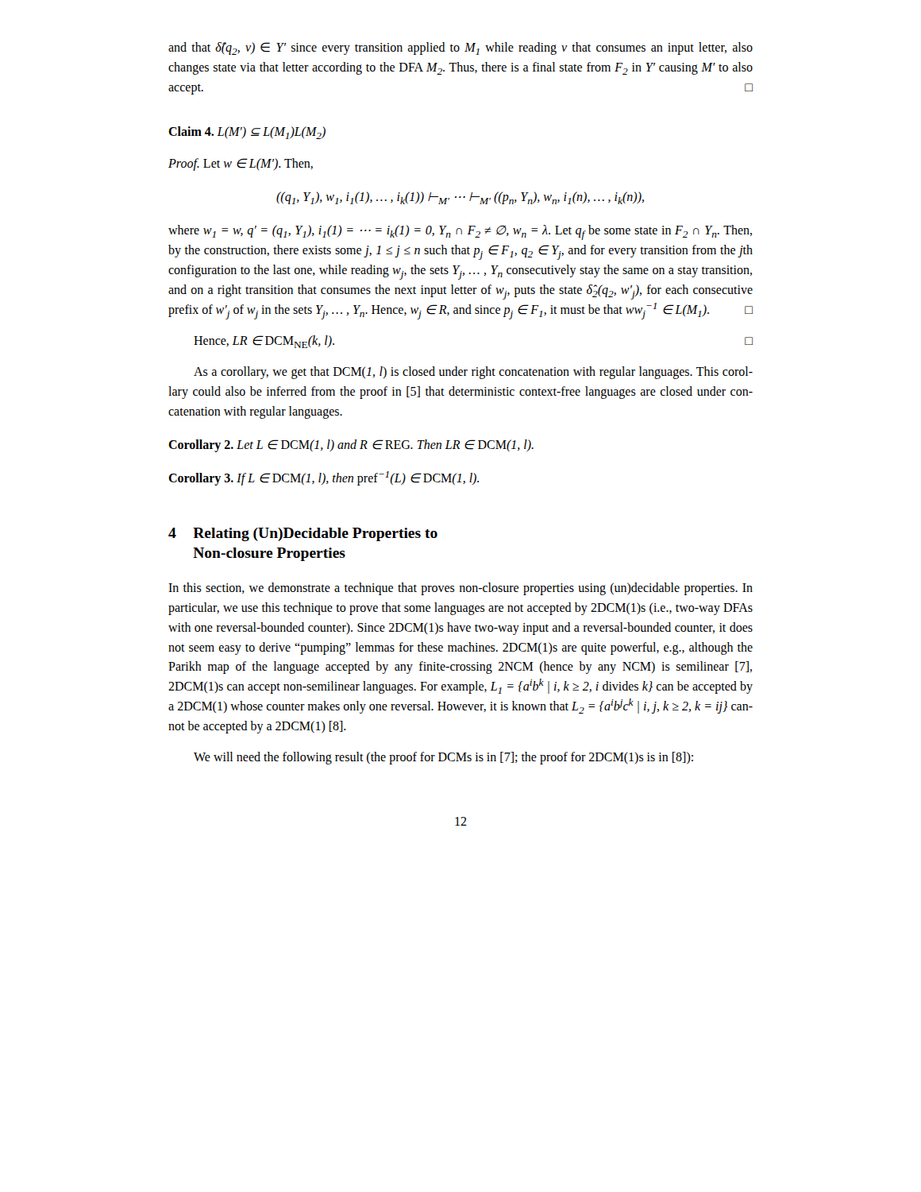and that δ̂(q2, v) ∈ Y′ since every transition applied to M1 while reading v that consumes an input letter, also changes state via that letter according to the DFA M2. Thus, there is a final state from F2 in Y′ causing M′ to also accept. □
Claim 4. L(M′) ⊆ L(M1)L(M2)
Proof. Let w ∈ L(M′). Then,
((q1, Y1), w1, i1(1), … , ik(1)) ⊢M′ ⋯ ⊢M′ ((pn, Yn), wn, i1(n), … , ik(n)),
where w1 = w, q′ = (q1, Y1), i1(1) = ⋯ = ik(1) = 0, Yn ∩ F2 ≠ ∅, wn = λ. Let qf be some state in F2 ∩ Yn. Then, by the construction, there exists some j, 1 ≤ j ≤ n such that pj ∈ F1, q2 ∈ Yj, and for every transition from the jth configuration to the last one, while reading wj, the sets Yj, … , Yn consecutively stay the same on a stay transition, and on a right transition that consumes the next input letter of wj, puts the state δ̂2(q2, w′j), for each consecutive prefix of w′j of wj in the sets Yj, … , Yn. Hence, wj ∈ R, and since pj ∈ F1, it must be that wwj−1 ∈ L(M1). □
Hence, LR ∈ DCMNE(k, l). □
As a corollary, we get that DCM(1, l) is closed under right concatenation with regular languages. This corollary could also be inferred from the proof in [5] that deterministic context-free languages are closed under concatenation with regular languages.
Corollary 2. Let L ∈ DCM(1, l) and R ∈ REG. Then LR ∈ DCM(1, l).
Corollary 3. If L ∈ DCM(1, l), then pref−1(L) ∈ DCM(1, l).
4 Relating (Un)Decidable Properties to
Non-closure Properties
In this section, we demonstrate a technique that proves non-closure properties using (un)decidable properties. In particular, we use this technique to prove that some languages are not accepted by 2DCM(1)s (i.e., two-way DFAs with one reversal-bounded counter). Since 2DCM(1)s have two-way input and a reversal-bounded counter, it does not seem easy to derive “pumping” lemmas for these machines. 2DCM(1)s are quite powerful, e.g., although the Parikh map of the language accepted by any finite-crossing 2NCM (hence by any NCM) is semilinear [7], 2DCM(1)s can accept non-semilinear languages. For example, L1 = {aibk | i, k ≥ 2, i divides k} can be accepted by a 2DCM(1) whose counter makes only one reversal. However, it is known that L2 = {aibjck | i, j, k ≥ 2, k = ij} cannot be accepted by a 2DCM(1) [8].
We will need the following result (the proof for DCMs is in [7]; the proof for 2DCM(1)s is in [8]):
12